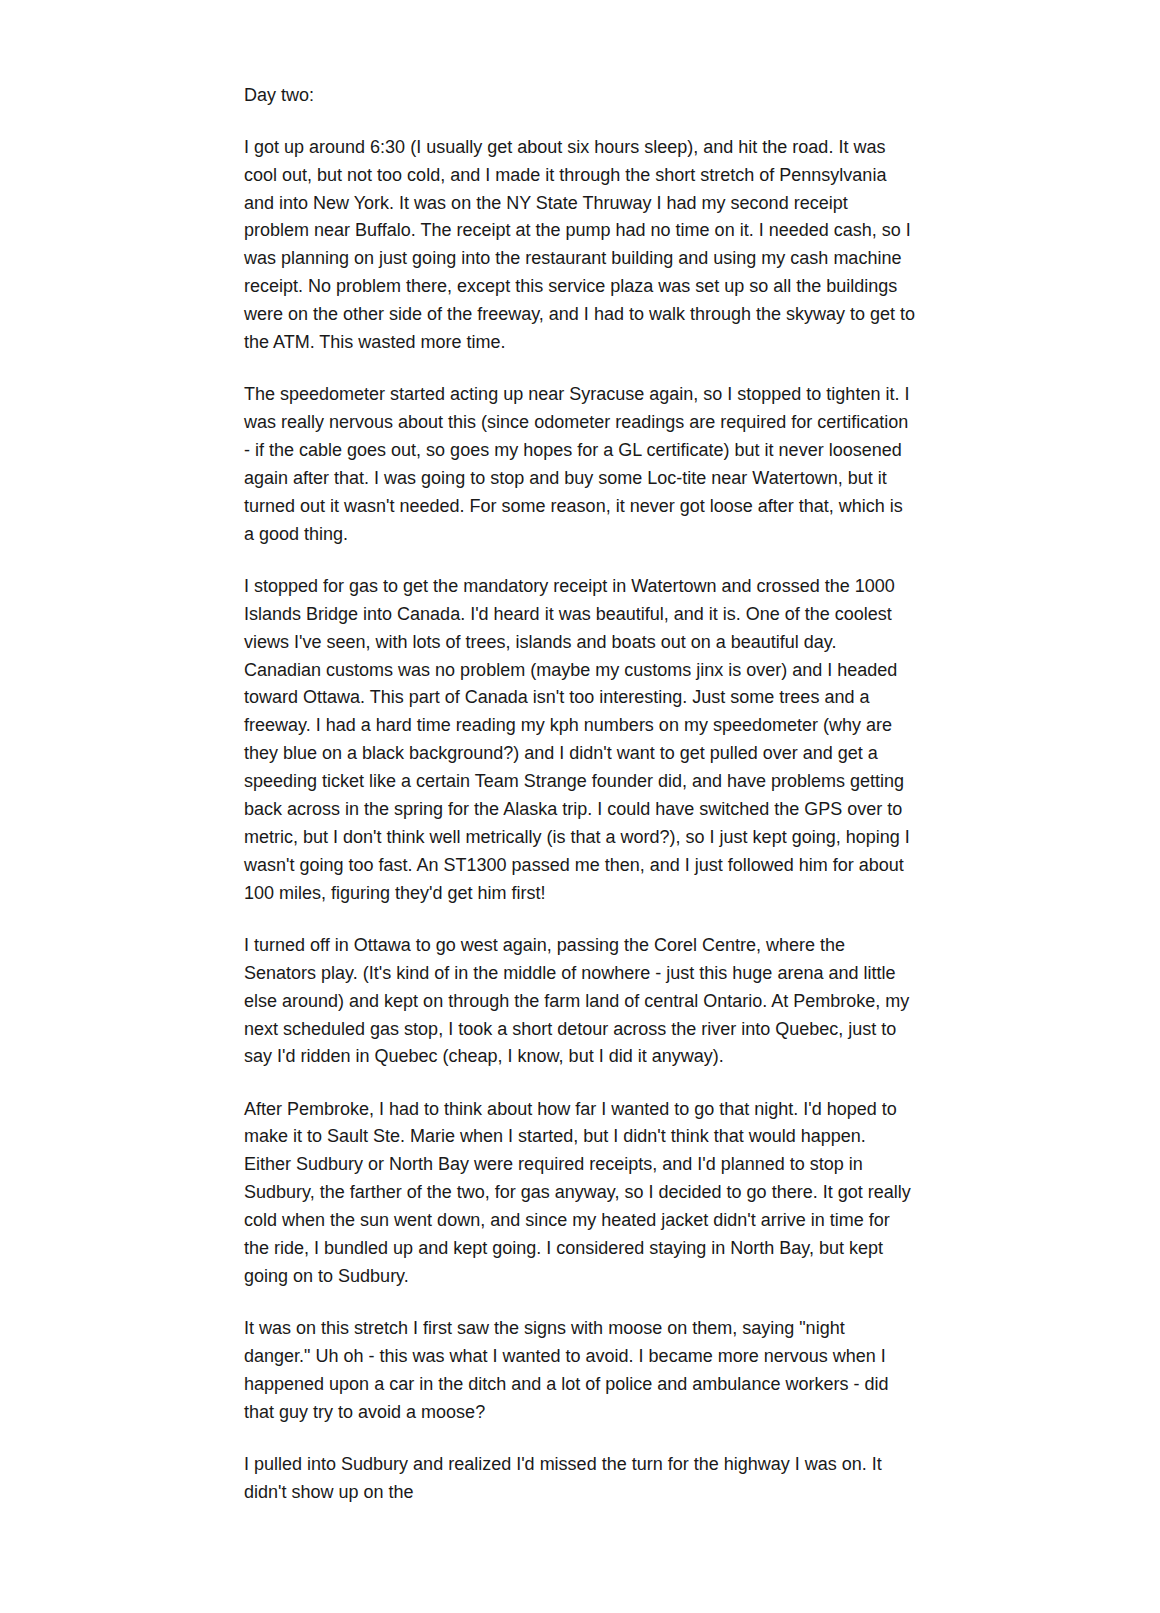Day two:
I got up around 6:30 (I usually get about six hours sleep), and hit the road. It was cool out, but not too cold, and I made it through the short stretch of Pennsylvania and into New York. It was on the NY State Thruway I had my second receipt problem near Buffalo. The receipt at the pump had no time on it. I needed cash, so I was planning on just going into the restaurant building and using my cash machine receipt. No problem there, except this service plaza was set up so all the buildings were on the other side of the freeway, and I had to walk through the skyway to get to the ATM. This wasted more time.
The speedometer started acting up near Syracuse again, so I stopped to tighten it. I was really nervous about this (since odometer readings are required for certification - if the cable goes out, so goes my hopes for a GL certificate) but it never loosened again after that. I was going to stop and buy some Loc-tite near Watertown, but it turned out it wasn't needed. For some reason, it never got loose after that, which is a good thing.
I stopped for gas to get the mandatory receipt in Watertown and crossed the 1000 Islands Bridge into Canada. I'd heard it was beautiful, and it is. One of the coolest views I've seen, with lots of trees, islands and boats out on a beautiful day. Canadian customs was no problem (maybe my customs jinx is over) and I headed toward Ottawa. This part of Canada isn't too interesting. Just some trees and a freeway. I had a hard time reading my kph numbers on my speedometer (why are they blue on a black background?) and I didn't want to get pulled over and get a speeding ticket like a certain Team Strange founder did, and have problems getting back across in the spring for the Alaska trip. I could have switched the GPS over to metric, but I don't think well metrically (is that a word?), so I just kept going, hoping I wasn't going too fast. An ST1300 passed me then, and I just followed him for about 100 miles, figuring they'd get him first!
I turned off in Ottawa to go west again, passing the Corel Centre, where the Senators play. (It's kind of in the middle of nowhere - just this huge arena and little else around) and kept on through the farm land of central Ontario. At Pembroke, my next scheduled gas stop, I took a short detour across the river into Quebec, just to say I'd ridden in Quebec (cheap, I know, but I did it anyway).
After Pembroke, I had to think about how far I wanted to go that night. I'd hoped to make it to Sault Ste. Marie when I started, but I didn't think that would happen. Either Sudbury or North Bay were required receipts, and I'd planned to stop in Sudbury, the farther of the two, for gas anyway, so I decided to go there. It got really cold when the sun went down, and since my heated jacket didn't arrive in time for the ride, I bundled up and kept going. I considered staying in North Bay, but kept going on to Sudbury.
It was on this stretch I first saw the signs with moose on them, saying "night danger." Uh oh - this was what I wanted to avoid. I became more nervous when I happened upon a car in the ditch and a lot of police and ambulance workers - did that guy try to avoid a moose?
I pulled into Sudbury and realized I'd missed the turn for the highway I was on. It didn't show up on the